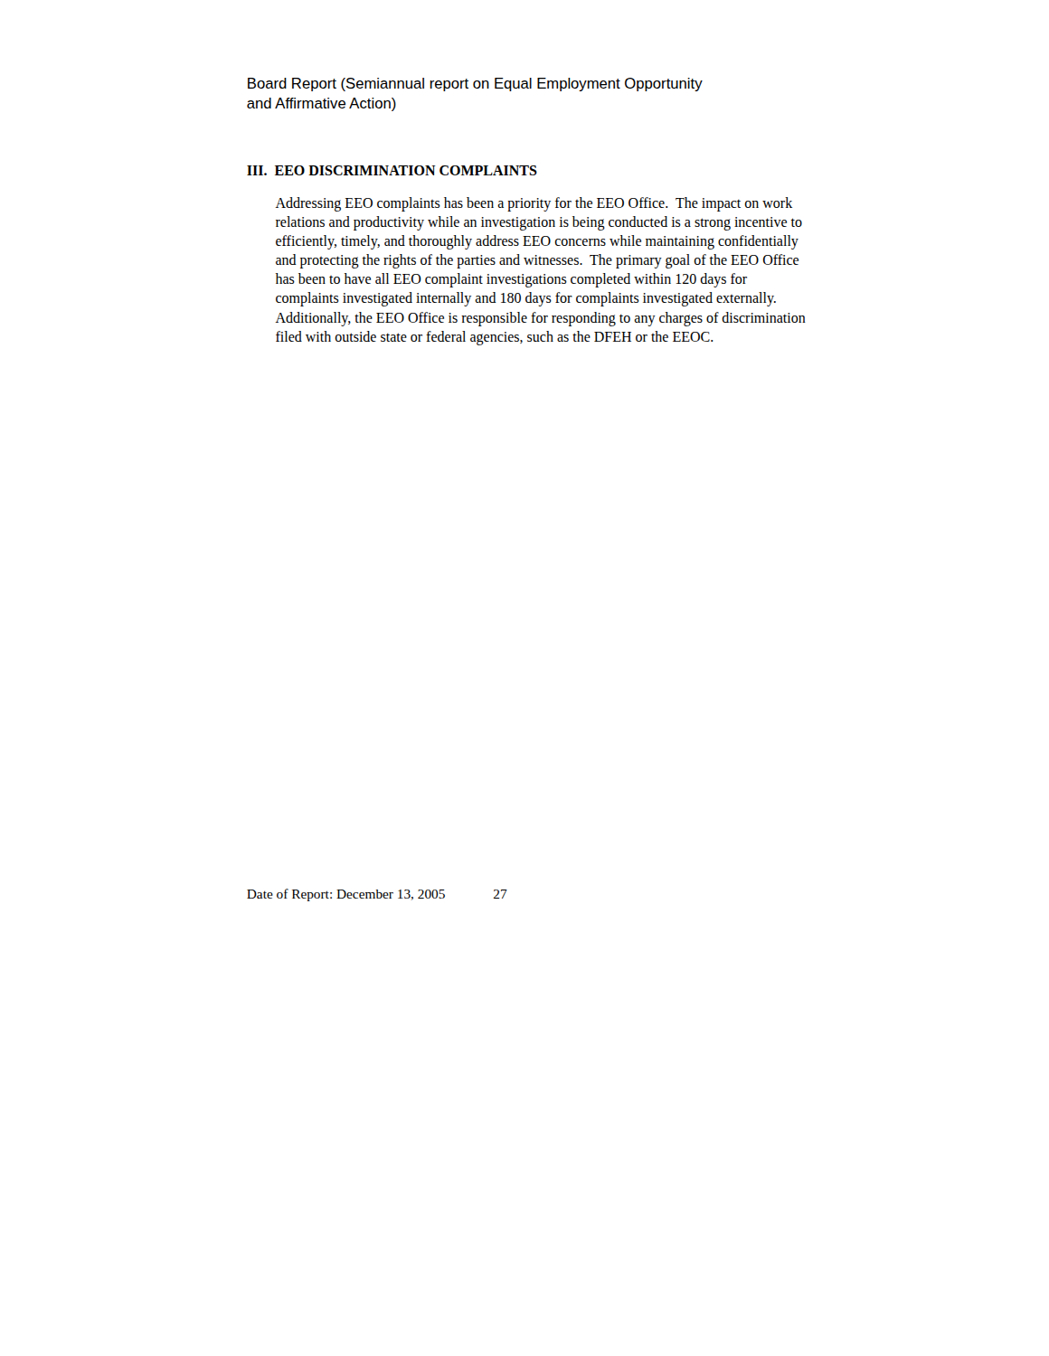Board Report (Semiannual report on Equal Employment Opportunity
and Affirmative Action)
III. EEO DISCRIMINATION COMPLAINTS
Addressing EEO complaints has been a priority for the EEO Office. The impact on work relations and productivity while an investigation is being conducted is a strong incentive to efficiently, timely, and thoroughly address EEO concerns while maintaining confidentially and protecting the rights of the parties and witnesses. The primary goal of the EEO Office has been to have all EEO complaint investigations completed within 120 days for complaints investigated internally and 180 days for complaints investigated externally. Additionally, the EEO Office is responsible for responding to any charges of discrimination filed with outside state or federal agencies, such as the DFEH or the EEOC.
Date of Report: December 13, 2005 27